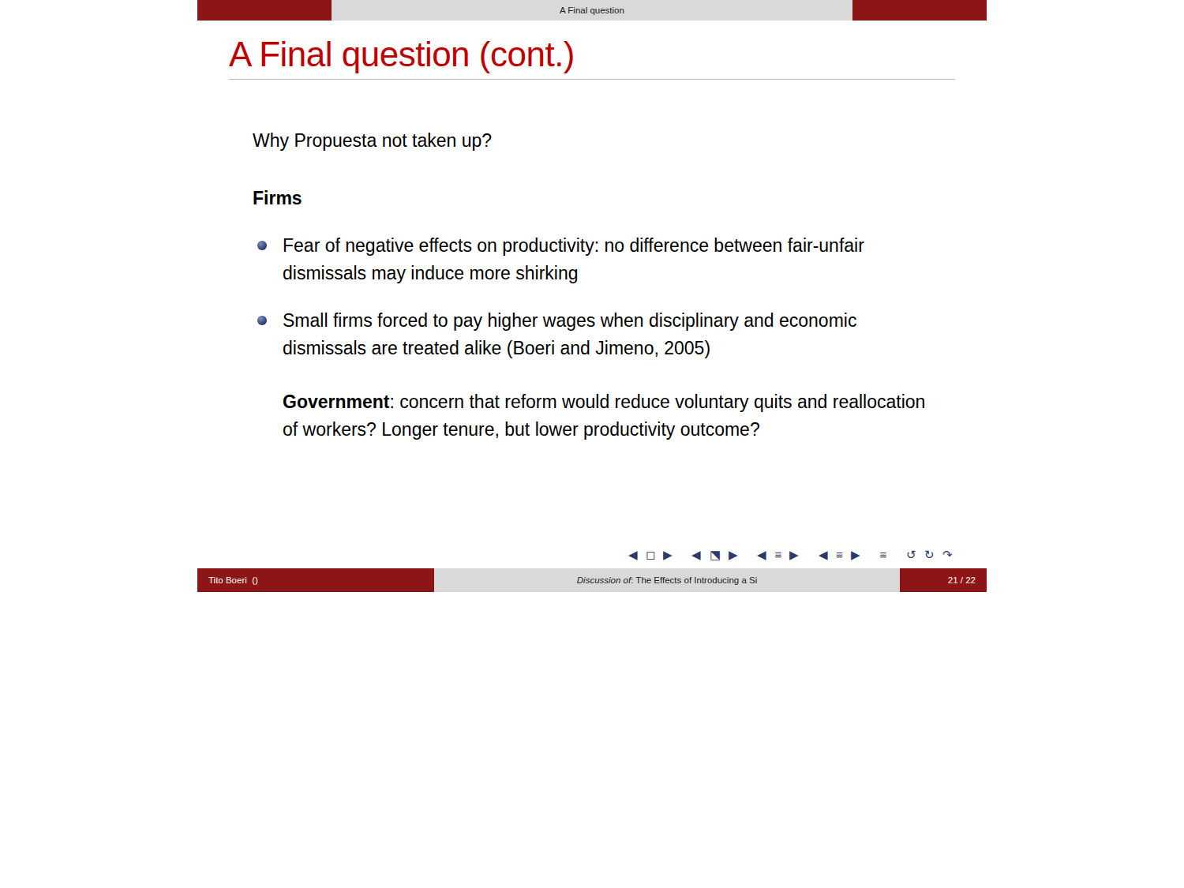A Final question
A Final question (cont.)
Why Propuesta not taken up?
Firms
Fear of negative effects on productivity: no difference between fair-unfair dismissals may induce more shirking
Small firms forced to pay higher wages when disciplinary and economic dismissals are treated alike (Boeri and Jimeno, 2005)
Government: concern that reform would reduce voluntary quits and reallocation of workers? Longer tenure, but lower productivity outcome?
◀ ◻ ▶ ◀ ⬔ ▶ ◀ ≡ ▶ ◀ ≡ ▶ ≡ ↺ ↻ ↷
Tito Boeri ()
Discussion of: The Effects of Introducing a Si
21 / 22